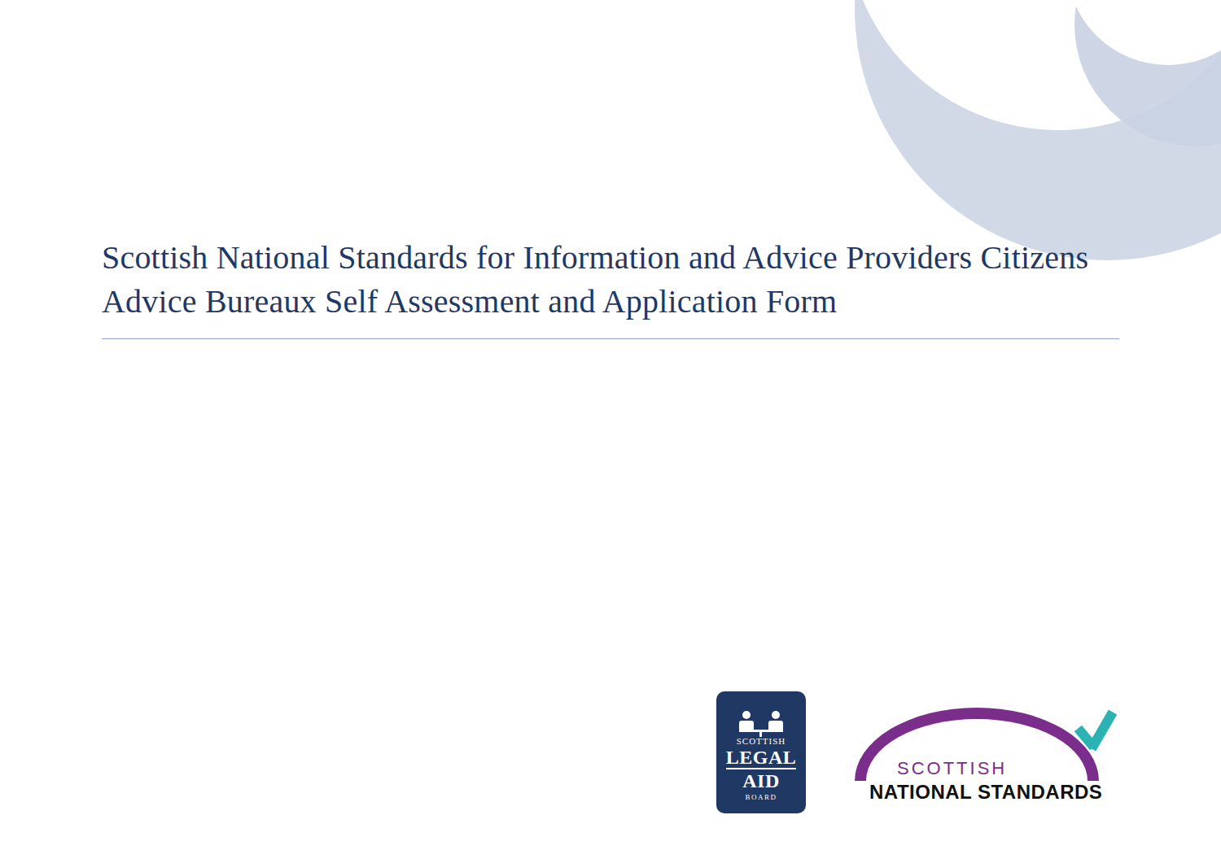Scottish National Standards for Information and Advice Providers Citizens Advice Bureaux Self Assessment and Application Form
SCOTTISH
LEGAL
AID
BOARD
SCOTTISH
NATIONAL STANDARDS